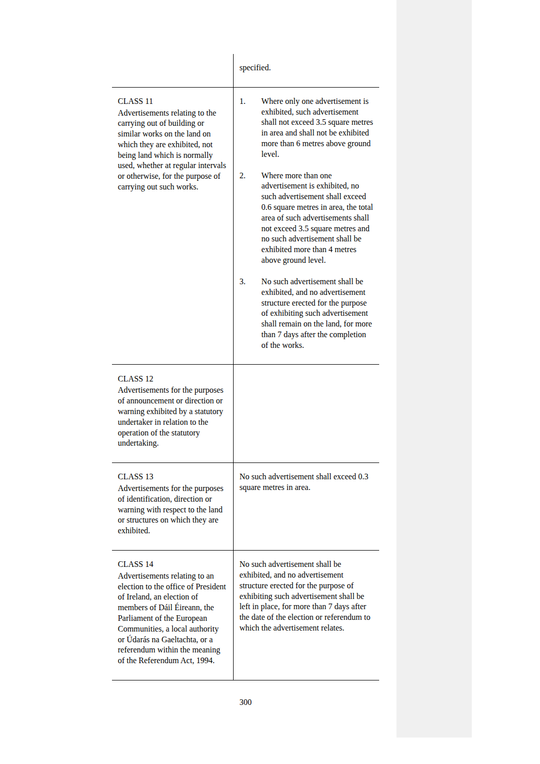| | specified. |
| CLASS 11 Advertisements relating to the carrying out of building or similar works on the land on which they are exhibited, not being land which is normally used, whether at regular intervals or otherwise, for the purpose of carrying out such works. | 1. Where only one advertisement is exhibited, such advertisement shall not exceed 3.5 square metres in area and shall not be exhibited more than 6 metres above ground level. 2. Where more than one advertisement is exhibited, no such advertisement shall exceed 0.6 square metres in area, the total area of such advertisements shall not exceed 3.5 square metres and no such advertisement shall be exhibited more than 4 metres above ground level. 3. No such advertisement shall be exhibited, and no advertisement structure erected for the purpose of exhibiting such advertisement shall remain on the land, for more than 7 days after the completion of the works. |
| CLASS 12 Advertisements for the purposes of announcement or direction or warning exhibited by a statutory undertaker in relation to the operation of the statutory undertaking. | |
| CLASS 13 Advertisements for the purposes of identification, direction or warning with respect to the land or structures on which they are exhibited. | No such advertisement shall exceed 0.3 square metres in area. |
| CLASS 14 Advertisements relating to an election to the office of President of Ireland, an election of members of Dáil Éireann, the Parliament of the European Communities, a local authority or Údarás na Gaeltachta, or a referendum within the meaning of the Referendum Act, 1994. | No such advertisement shall be exhibited, and no advertisement structure erected for the purpose of exhibiting such advertisement shall be left in place, for more than 7 days after the date of the election or referendum to which the advertisement relates. |
300